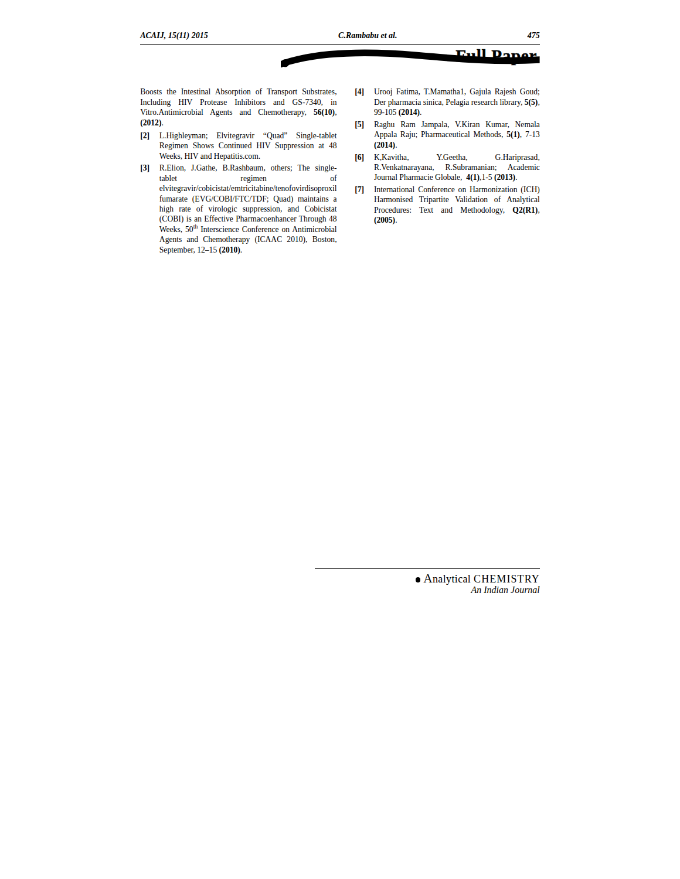ACAIJ, 15(11) 2015
C.Rambabu et al.
475
Full Paper
Boosts the Intestinal Absorption of Transport Substrates, Including HIV Protease Inhibitors and GS-7340, in Vitro.Antimicrobial Agents and Chemotherapy, 56(10), (2012).
[2] L.Highleyman; Elvitegravir “Quad” Single-tablet Regimen Shows Continued HIV Suppression at 48 Weeks, HIV and Hepatitis.com.
[3] R.Elion, J.Gathe, B.Rashbaum, others; The single-tablet regimen of elvitegravir/cobicistat/emtricitabine/tenofovirdisoproxil fumarate (EVG/COBI/FTC/TDF; Quad) maintains a high rate of virologic suppression, and Cobicistat (COBI) is an Effective Pharmacoenhancer Through 48 Weeks, 50th Interscience Conference on Antimicrobial Agents and Chemotherapy (ICAAC 2010), Boston, September, 12–15 (2010).
[4] Urooj Fatima, T.Mamatha1, Gajula Rajesh Goud; Der pharmacia sinica, Pelagia research library, 5(5), 99-105 (2014).
[5] Raghu Ram Jampala, V.Kiran Kumar, Nemala Appala Raju; Pharmaceutical Methods, 5(1), 7-13 (2014).
[6] K,Kavitha, Y.Geetha, G.Hariprasad, R.Venkatnarayana, R.Subramanian; Academic Journal Pharmacie Globale, 4(1),1-5 (2013).
[7] International Conference on Harmonization (ICH) Harmonised Tripartite Validation of Analytical Procedures: Text and Methodology, Q2(R1), (2005).
Analytical CHEMISTRY
An Indian Journal